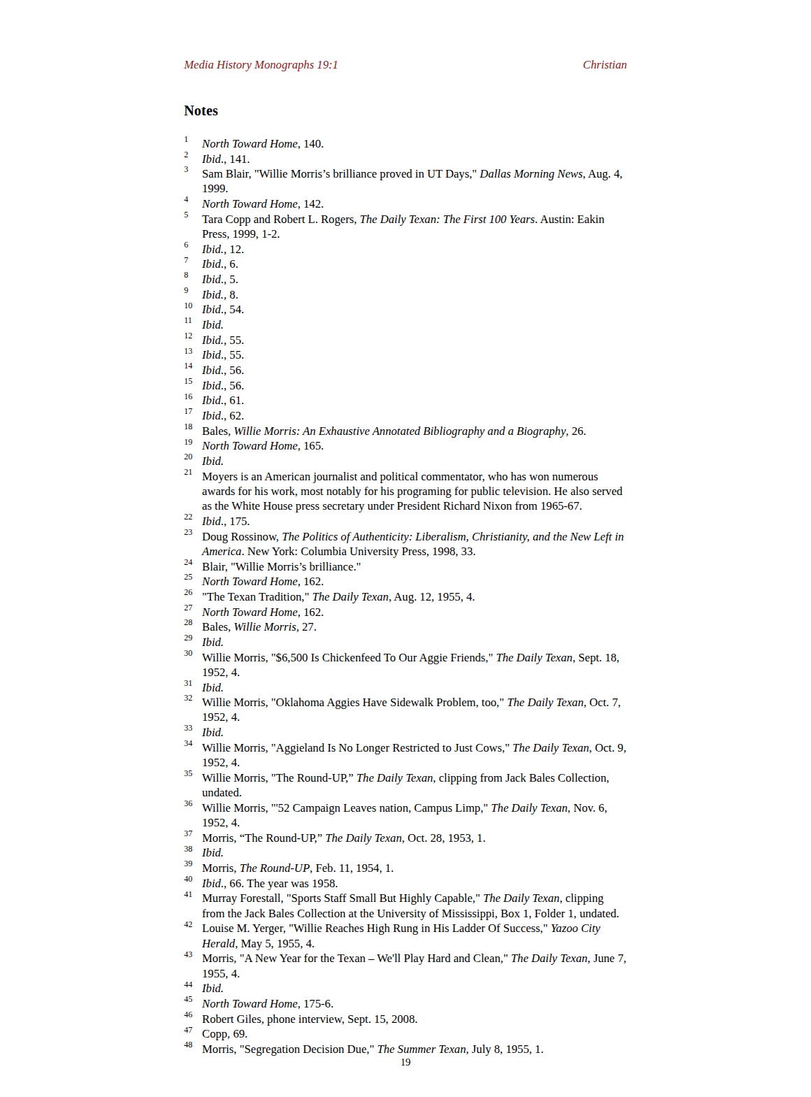Media History Monographs 19:1 Christian
Notes
1 North Toward Home, 140.
2 Ibid., 141.
3 Sam Blair, "Willie Morris’s brilliance proved in UT Days," Dallas Morning News, Aug. 4, 1999.
4 North Toward Home, 142.
5 Tara Copp and Robert L. Rogers, The Daily Texan: The First 100 Years. Austin: Eakin Press, 1999, 1-2.
6 Ibid., 12.
7 Ibid., 6.
8 Ibid., 5.
9 Ibid., 8.
10 Ibid., 54.
11 Ibid.
12 Ibid., 55.
13 Ibid., 55.
14 Ibid., 56.
15 Ibid., 56.
16 Ibid., 61.
17 Ibid., 62.
18 Bales, Willie Morris: An Exhaustive Annotated Bibliography and a Biography, 26.
19 North Toward Home, 165.
20 Ibid.
21 Moyers is an American journalist and political commentator, who has won numerous awards for his work, most notably for his programing for public television. He also served as the White House press secretary under President Richard Nixon from 1965-67.
22 Ibid., 175.
23 Doug Rossinow, The Politics of Authenticity: Liberalism, Christianity, and the New Left in America. New York: Columbia University Press, 1998, 33.
24 Blair, "Willie Morris’s brilliance."
25 North Toward Home, 162.
26"The Texan Tradition," The Daily Texan, Aug. 12, 1955, 4.
27 North Toward Home, 162.
28 Bales, Willie Morris, 27.
29 Ibid.
30 Willie Morris, "$6,500 Is Chickenfeed To Our Aggie Friends," The Daily Texan, Sept. 18, 1952, 4.
31 Ibid.
32 Willie Morris, "Oklahoma Aggies Have Sidewalk Problem, too," The Daily Texan, Oct. 7, 1952, 4.
33 Ibid.
34 Willie Morris, "Aggieland Is No Longer Restricted to Just Cows," The Daily Texan, Oct. 9, 1952, 4.
35 Willie Morris, "The Round-UP,” The Daily Texan, clipping from Jack Bales Collection, undated.
36 Willie Morris, "'52 Campaign Leaves nation, Campus Limp," The Daily Texan, Nov. 6, 1952, 4.
37 Morris, “The Round-UP,” The Daily Texan, Oct. 28, 1953, 1.
38 Ibid.
39 Morris, The Round-UP, Feb. 11, 1954, 1.
40 Ibid., 66. The year was 1958.
41 Murray Forestall, "Sports Staff Small But Highly Capable," The Daily Texan, clipping from the Jack Bales Collection at the University of Mississippi, Box 1, Folder 1, undated.
42 Louise M. Yerger, "Willie Reaches High Rung in His Ladder Of Success," Yazoo City Herald, May 5, 1955, 4.
43 Morris, "A New Year for the Texan – We'll Play Hard and Clean," The Daily Texan, June 7, 1955, 4.
44 Ibid.
45 North Toward Home, 175-6.
46 Robert Giles, phone interview, Sept. 15, 2008.
47 Copp, 69.
48 Morris, "Segregation Decision Due," The Summer Texan, July 8, 1955, 1.
19